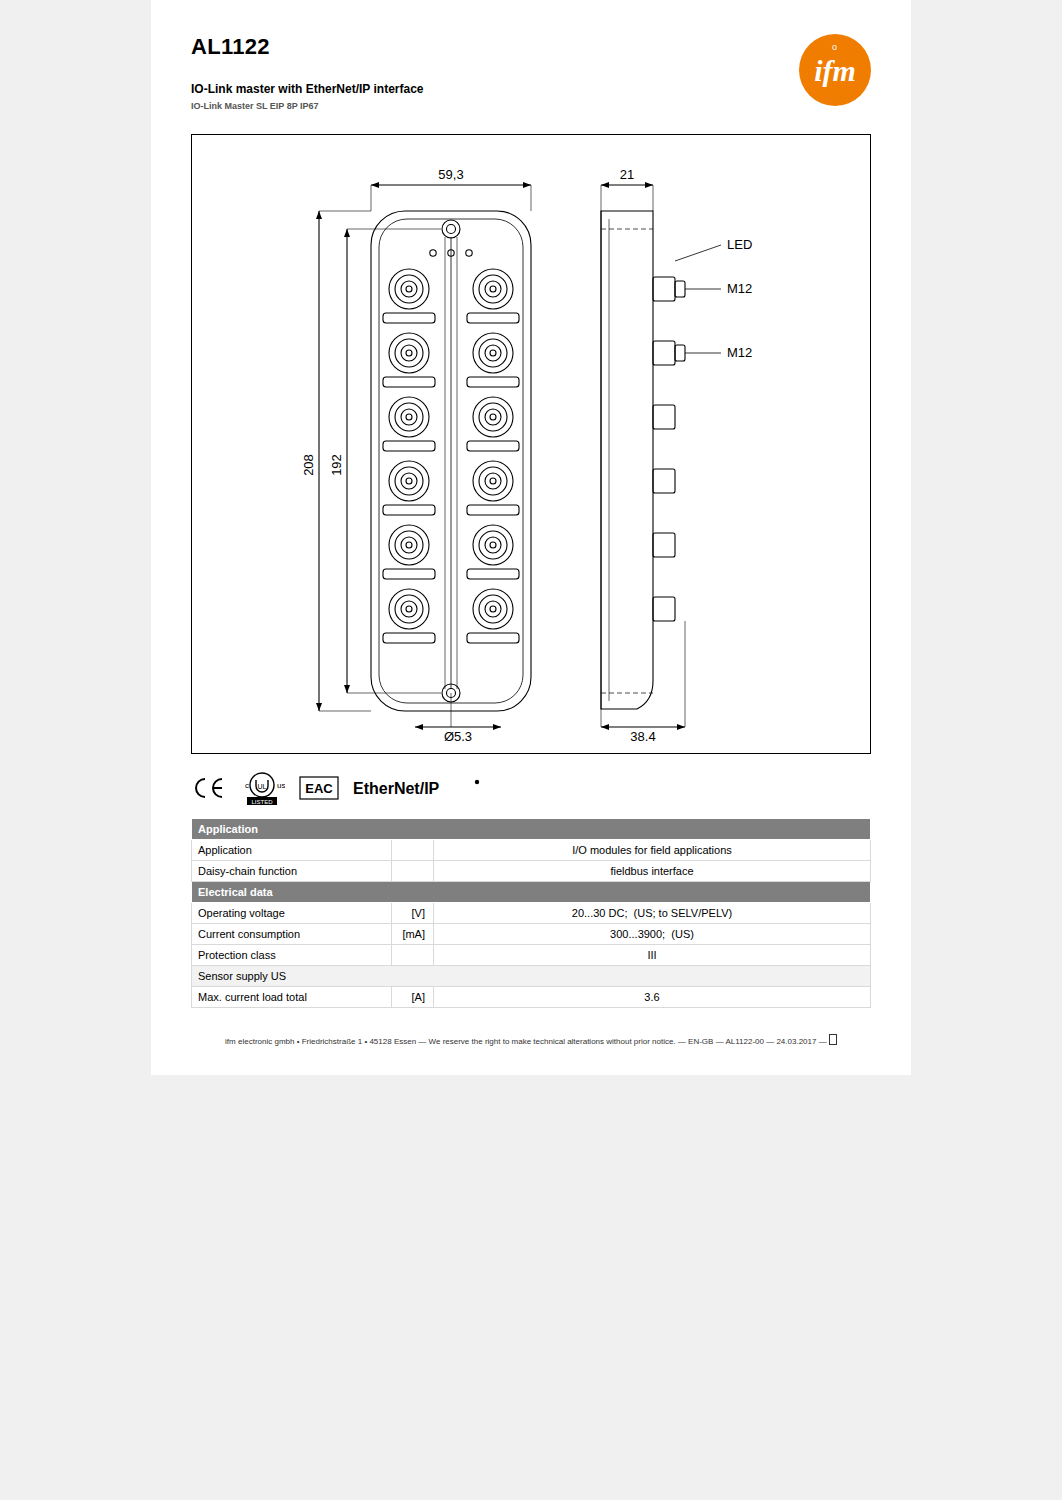AL1122
IO-Link master with EtherNet/IP interface
IO-Link Master SL EIP 8P IP67
o
ifm
59,3 21 208 192 Ø5,3 38,4 LED M12 M12
UL c us LISTED EAC EtherNet/IP
| Application |
| --- |
| Application | | I/O modules for field applications |
| Daisy-chain function | | fieldbus interface |
| Electrical data |
| Operating voltage | [V] | 20...30 DC; (US; to SELV/PELV) |
| Current consumption | [mA] | 300...3900; (US) |
| Protection class | | III |
| Sensor supply US |
| Max. current load total | [A] | 3.6 |
ifm electronic gmbh • Friedrichstraße 1 • 45128 Essen — We reserve the right to make technical alterations without prior notice. — EN-GB — AL1122-00 — 24.03.2017 —